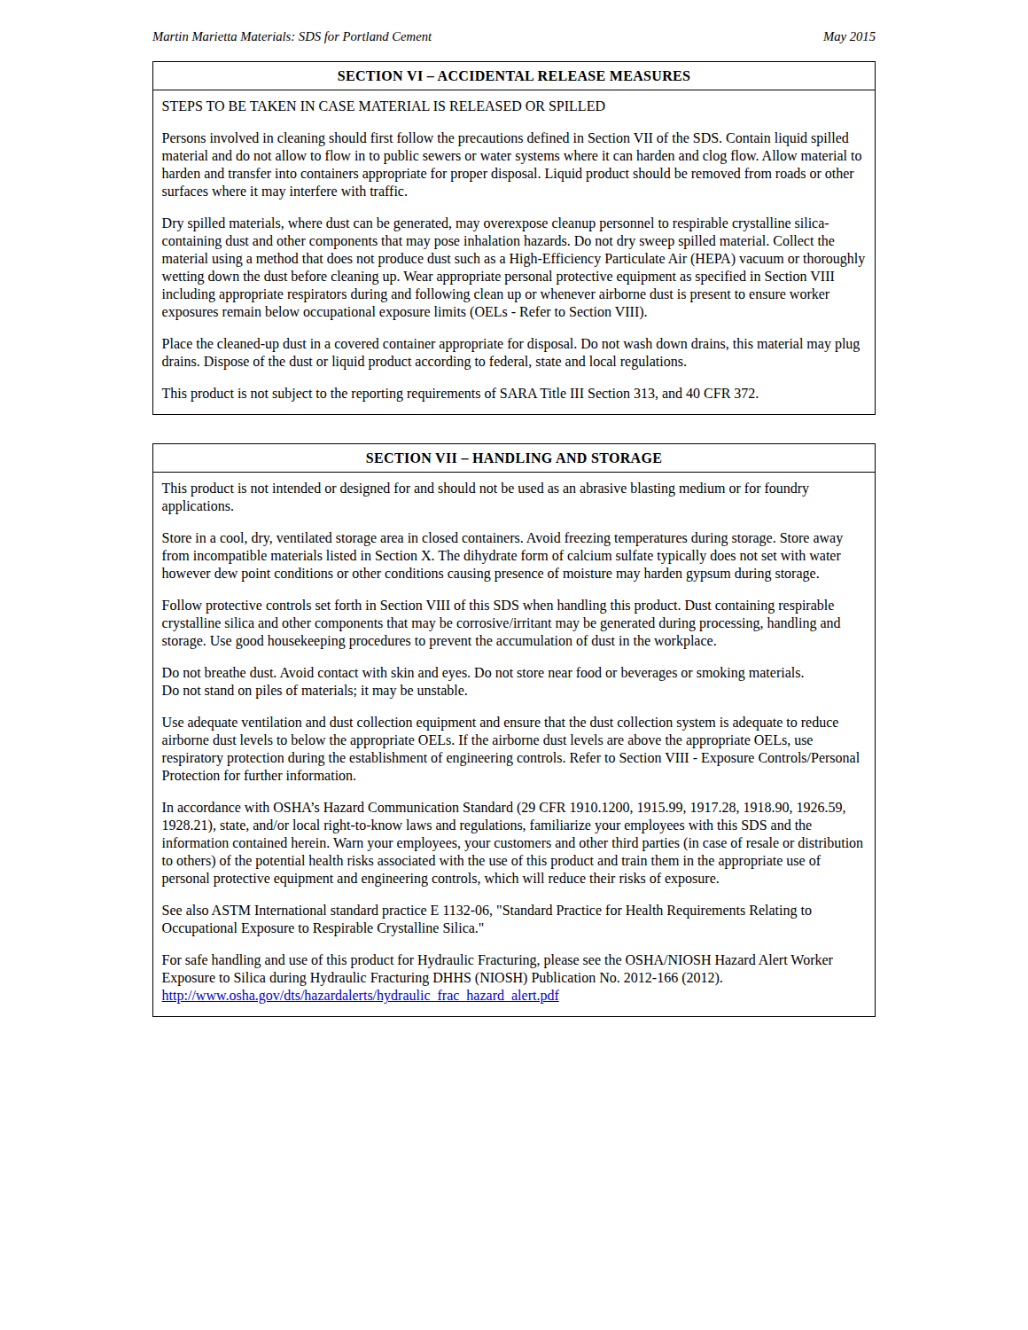Martin Marietta Materials: SDS for Portland Cement
May 2015
SECTION VI – ACCIDENTAL RELEASE MEASURES
STEPS TO BE TAKEN IN CASE MATERIAL IS RELEASED OR SPILLED
Persons involved in cleaning should first follow the precautions defined in Section VII of the SDS. Contain liquid spilled material and do not allow to flow in to public sewers or water systems where it can harden and clog flow. Allow material to harden and transfer into containers appropriate for proper disposal. Liquid product should be removed from roads or other surfaces where it may interfere with traffic.
Dry spilled materials, where dust can be generated, may overexpose cleanup personnel to respirable crystalline silica-containing dust and other components that may pose inhalation hazards. Do not dry sweep spilled material. Collect the material using a method that does not produce dust such as a High-Efficiency Particulate Air (HEPA) vacuum or thoroughly wetting down the dust before cleaning up. Wear appropriate personal protective equipment as specified in Section VIII including appropriate respirators during and following clean up or whenever airborne dust is present to ensure worker exposures remain below occupational exposure limits (OELs - Refer to Section VIII).
Place the cleaned-up dust in a covered container appropriate for disposal. Do not wash down drains, this material may plug drains. Dispose of the dust or liquid product according to federal, state and local regulations.
This product is not subject to the reporting requirements of SARA Title III Section 313, and 40 CFR 372.
SECTION VII – HANDLING AND STORAGE
This product is not intended or designed for and should not be used as an abrasive blasting medium or for foundry applications.
Store in a cool, dry, ventilated storage area in closed containers. Avoid freezing temperatures during storage. Store away from incompatible materials listed in Section X. The dihydrate form of calcium sulfate typically does not set with water however dew point conditions or other conditions causing presence of moisture may harden gypsum during storage.
Follow protective controls set forth in Section VIII of this SDS when handling this product. Dust containing respirable crystalline silica and other components that may be corrosive/irritant may be generated during processing, handling and storage. Use good housekeeping procedures to prevent the accumulation of dust in the workplace.
Do not breathe dust. Avoid contact with skin and eyes. Do not store near food or beverages or smoking materials.
Do not stand on piles of materials; it may be unstable.
Use adequate ventilation and dust collection equipment and ensure that the dust collection system is adequate to reduce airborne dust levels to below the appropriate OELs. If the airborne dust levels are above the appropriate OELs, use respiratory protection during the establishment of engineering controls. Refer to Section VIII - Exposure Controls/Personal Protection for further information.
In accordance with OSHA’s Hazard Communication Standard (29 CFR 1910.1200, 1915.99, 1917.28, 1918.90, 1926.59, 1928.21), state, and/or local right-to-know laws and regulations, familiarize your employees with this SDS and the information contained herein. Warn your employees, your customers and other third parties (in case of resale or distribution to others) of the potential health risks associated with the use of this product and train them in the appropriate use of personal protective equipment and engineering controls, which will reduce their risks of exposure.
See also ASTM International standard practice E 1132-06, "Standard Practice for Health Requirements Relating to Occupational Exposure to Respirable Crystalline Silica."
For safe handling and use of this product for Hydraulic Fracturing, please see the OSHA/NIOSH Hazard Alert Worker Exposure to Silica during Hydraulic Fracturing DHHS (NIOSH) Publication No. 2012-166 (2012).
http://www.osha.gov/dts/hazardalerts/hydraulic_frac_hazard_alert.pdf